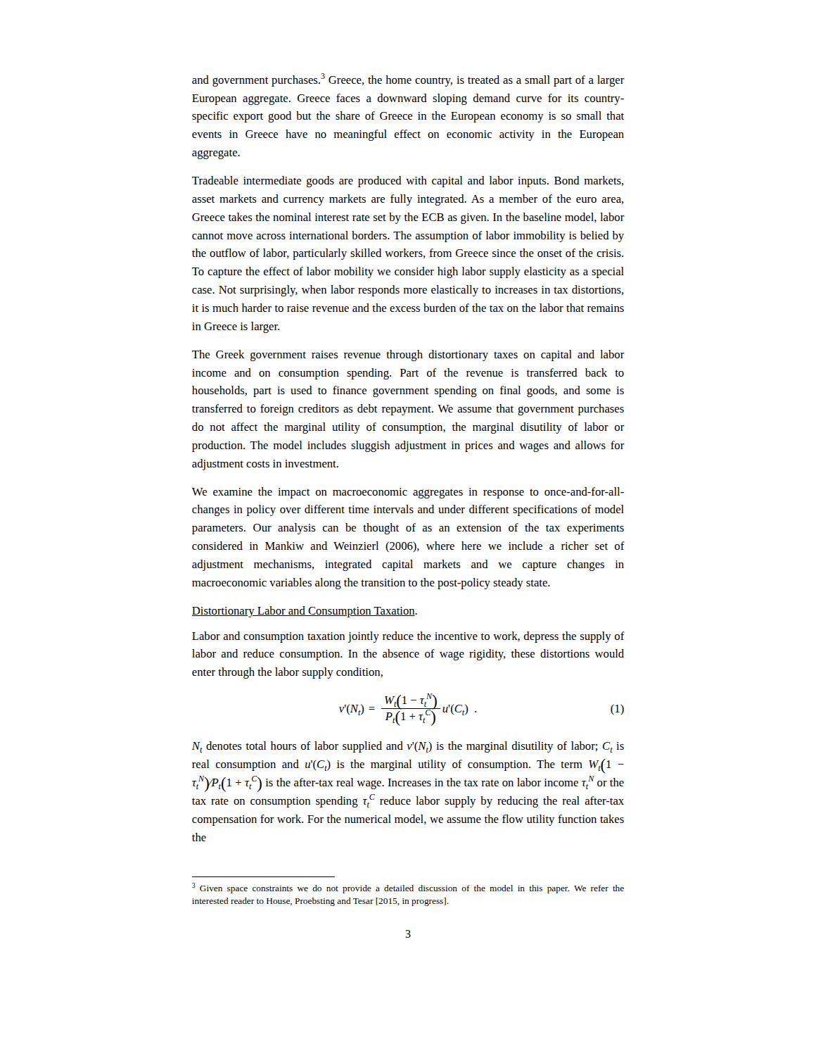and government purchases.3 Greece, the home country, is treated as a small part of a larger European aggregate. Greece faces a downward sloping demand curve for its country-specific export good but the share of Greece in the European economy is so small that events in Greece have no meaningful effect on economic activity in the European aggregate.
Tradeable intermediate goods are produced with capital and labor inputs. Bond markets, asset markets and currency markets are fully integrated. As a member of the euro area, Greece takes the nominal interest rate set by the ECB as given. In the baseline model, labor cannot move across international borders. The assumption of labor immobility is belied by the outflow of labor, particularly skilled workers, from Greece since the onset of the crisis. To capture the effect of labor mobility we consider high labor supply elasticity as a special case. Not surprisingly, when labor responds more elastically to increases in tax distortions, it is much harder to raise revenue and the excess burden of the tax on the labor that remains in Greece is larger.
The Greek government raises revenue through distortionary taxes on capital and labor income and on consumption spending. Part of the revenue is transferred back to households, part is used to finance government spending on final goods, and some is transferred to foreign creditors as debt repayment. We assume that government purchases do not affect the marginal utility of consumption, the marginal disutility of labor or production. The model includes sluggish adjustment in prices and wages and allows for adjustment costs in investment.
We examine the impact on macroeconomic aggregates in response to once-and-for-all-changes in policy over different time intervals and under different specifications of model parameters. Our analysis can be thought of as an extension of the tax experiments considered in Mankiw and Weinzierl (2006), where here we include a richer set of adjustment mechanisms, integrated capital markets and we capture changes in macroeconomic variables along the transition to the post-policy steady state.
Distortionary Labor and Consumption Taxation.
Labor and consumption taxation jointly reduce the incentive to work, depress the supply of labor and reduce consumption. In the absence of wage rigidity, these distortions would enter through the labor supply condition,
v'(Nt) = Wt(1 − τtN) Pt(1 + τtC) u'(Ct) .
(1)
Nt denotes total hours of labor supplied and v'(Nt) is the marginal disutility of labor; Ct is real consumption and u'(Ct) is the marginal utility of consumption. The term Wt(1 − τtN)∕Pt(1 + τtC) is the after-tax real wage. Increases in the tax rate on labor income τtN or the tax rate on consumption spending τtC reduce labor supply by reducing the real after-tax compensation for work. For the numerical model, we assume the flow utility function takes the
3 Given space constraints we do not provide a detailed discussion of the model in this paper. We refer the interested reader to House, Proebsting and Tesar [2015, in progress].
3